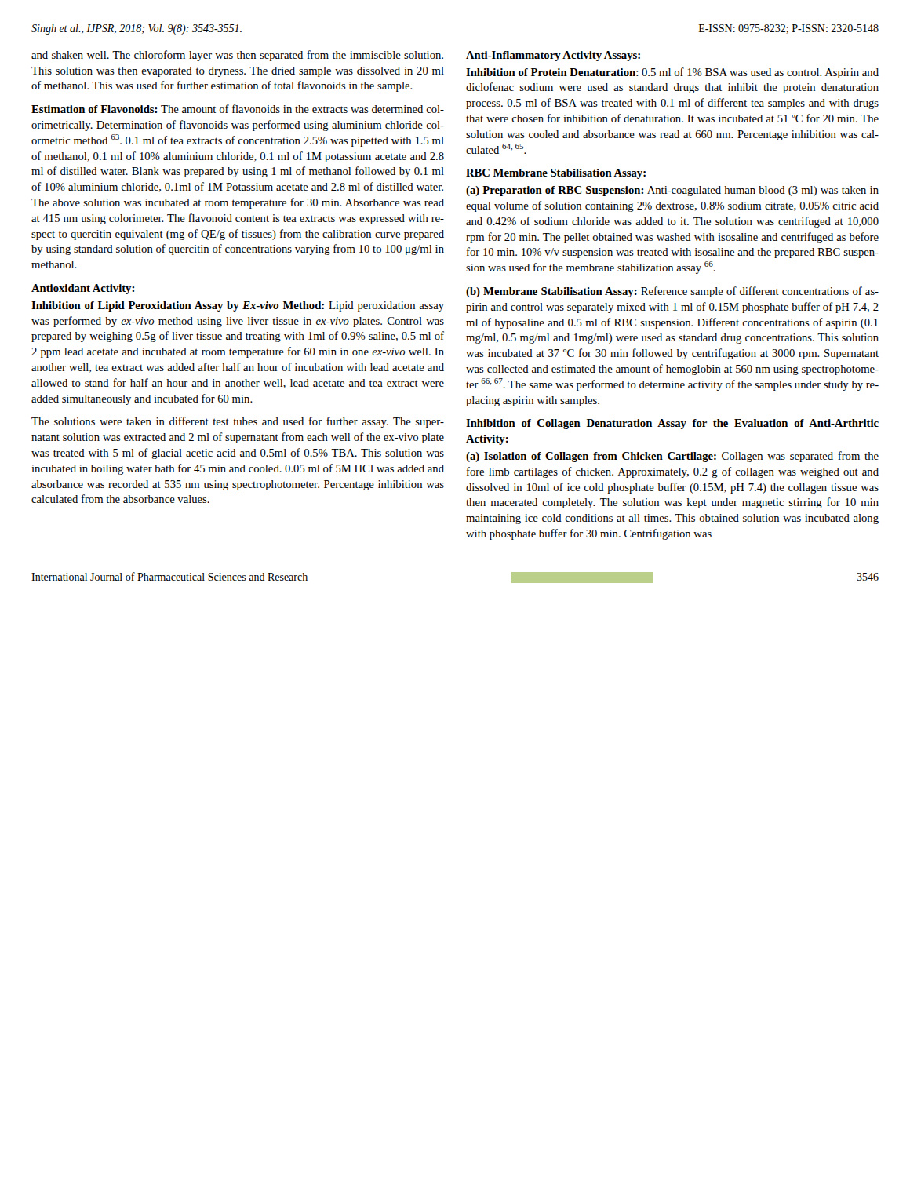Singh et al., IJPSR, 2018; Vol. 9(8): 3543-3551.
E-ISSN: 0975-8232; P-ISSN: 2320-5148
and shaken well. The chloroform layer was then separated from the immiscible solution. This solution was then evaporated to dryness. The dried sample was dissolved in 20 ml of methanol. This was used for further estimation of total flavonoids in the sample.
Estimation of Flavonoids: The amount of flavonoids in the extracts was determined colorimetrically. Determination of flavonoids was performed using aluminium chloride colormetric method 63. 0.1 ml of tea extracts of concentration 2.5% was pipetted with 1.5 ml of methanol, 0.1 ml of 10% aluminium chloride, 0.1 ml of 1M potassium acetate and 2.8 ml of distilled water. Blank was prepared by using 1 ml of methanol followed by 0.1 ml of 10% aluminium chloride, 0.1ml of 1M Potassium acetate and 2.8 ml of distilled water. The above solution was incubated at room temperature for 30 min. Absorbance was read at 415 nm using colorimeter. The flavonoid content is tea extracts was expressed with respect to quercitin equivalent (mg of QE/g of tissues) from the calibration curve prepared by using standard solution of quercitin of concentrations varying from 10 to 100 μg/ml in methanol.
Antioxidant Activity:
Inhibition of Lipid Peroxidation Assay by Ex-vivo Method: Lipid peroxidation assay was performed by ex-vivo method using live liver tissue in ex-vivo plates. Control was prepared by weighing 0.5g of liver tissue and treating with 1ml of 0.9% saline, 0.5 ml of 2 ppm lead acetate and incubated at room temperature for 60 min in one ex-vivo well. In another well, tea extract was added after half an hour of incubation with lead acetate and allowed to stand for half an hour and in another well, lead acetate and tea extract were added simultaneously and incubated for 60 min.
The solutions were taken in different test tubes and used for further assay. The supernatant solution was extracted and 2 ml of supernatant from each well of the ex-vivo plate was treated with 5 ml of glacial acetic acid and 0.5ml of 0.5% TBA. This solution was incubated in boiling water bath for 45 min and cooled. 0.05 ml of 5M HCl was added and absorbance was recorded at 535 nm using spectrophotometer. Percentage inhibition was calculated from the absorbance values.
Anti-Inflammatory Activity Assays:
Inhibition of Protein Denaturation: 0.5 ml of 1% BSA was used as control. Aspirin and diclofenac sodium were used as standard drugs that inhibit the protein denaturation process. 0.5 ml of BSA was treated with 0.1 ml of different tea samples and with drugs that were chosen for inhibition of denaturation. It was incubated at 51 ºC for 20 min. The solution was cooled and absorbance was read at 660 nm. Percentage inhibition was calculated 64, 65.
RBC Membrane Stabilisation Assay:
(a) Preparation of RBC Suspension: Anti-coagulated human blood (3 ml) was taken in equal volume of solution containing 2% dextrose, 0.8% sodium citrate, 0.05% citric acid and 0.42% of sodium chloride was added to it. The solution was centrifuged at 10,000 rpm for 20 min. The pellet obtained was washed with isosaline and centrifuged as before for 10 min. 10% v/v suspension was treated with isosaline and the prepared RBC suspension was used for the membrane stabilization assay 66.
(b) Membrane Stabilisation Assay: Reference sample of different concentrations of aspirin and control was separately mixed with 1 ml of 0.15M phosphate buffer of pH 7.4, 2 ml of hyposaline and 0.5 ml of RBC suspension. Different concentrations of aspirin (0.1 mg/ml, 0.5 mg/ml and 1mg/ml) were used as standard drug concentrations. This solution was incubated at 37 ºC for 30 min followed by centrifugation at 3000 rpm. Supernatant was collected and estimated the amount of hemoglobin at 560 nm using spectrophotometer 66, 67. The same was performed to determine activity of the samples under study by replacing aspirin with samples.
Inhibition of Collagen Denaturation Assay for the Evaluation of Anti-Arthritic Activity:
(a) Isolation of Collagen from Chicken Cartilage: Collagen was separated from the fore limb cartilages of chicken. Approximately, 0.2 g of collagen was weighed out and dissolved in 10ml of ice cold phosphate buffer (0.15M, pH 7.4) the collagen tissue was then macerated completely. The solution was kept under magnetic stirring for 10 min maintaining ice cold conditions at all times. This obtained solution was incubated along with phosphate buffer for 30 min. Centrifugation was
International Journal of Pharmaceutical Sciences and Research
3546